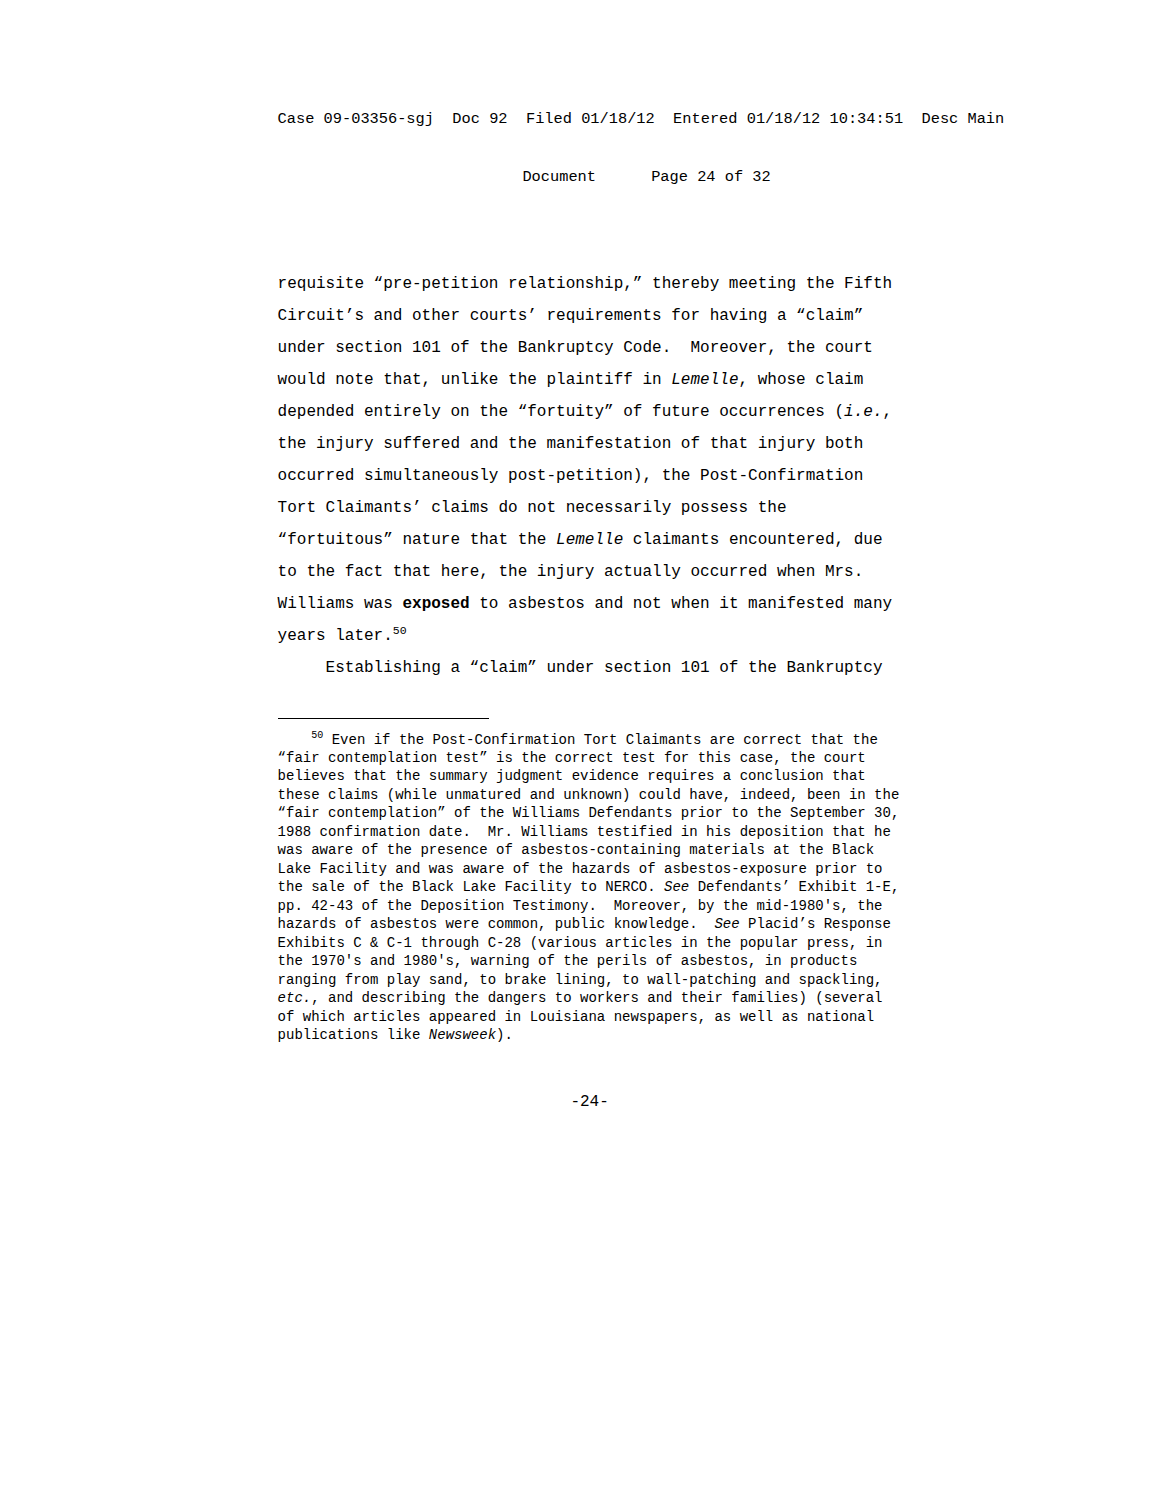Case 09-03356-sgj Doc 92 Filed 01/18/12 Entered 01/18/12 10:34:51 Desc Main Document Page 24 of 32
requisite “pre-petition relationship,” thereby meeting the Fifth
Circuit’s and other courts’ requirements for having a “claim”
under section 101 of the Bankruptcy Code. Moreover, the court
would note that, unlike the plaintiff in Lemelle, whose claim
depended entirely on the “fortuity” of future occurrences (i.e.,
the injury suffered and the manifestation of that injury both
occurred simultaneously post-petition), the Post-Confirmation
Tort Claimants’ claims do not necessarily possess the
“fortuitous” nature that the Lemelle claimants encountered, due
to the fact that here, the injury actually occurred when Mrs.
Williams was exposed to asbestos and not when it manifested many
years later.50
Establishing a “claim” under section 101 of the Bankruptcy
50 Even if the Post-Confirmation Tort Claimants are correct that the “fair contemplation test” is the correct test for this case, the court believes that the summary judgment evidence requires a conclusion that these claims (while unmatured and unknown) could have, indeed, been in the “fair contemplation” of the Williams Defendants prior to the September 30, 1988 confirmation date. Mr. Williams testified in his deposition that he was aware of the presence of asbestos-containing materials at the Black Lake Facility and was aware of the hazards of asbestos-exposure prior to the sale of the Black Lake Facility to NERCO. See Defendants’ Exhibit 1-E, pp. 42-43 of the Deposition Testimony. Moreover, by the mid-1980's, the hazards of asbestos were common, public knowledge. See Placid’s Response Exhibits C & C-1 through C-28 (various articles in the popular press, in the 1970's and 1980's, warning of the perils of asbestos, in products ranging from play sand, to brake lining, to wall-patching and spackling, etc., and describing the dangers to workers and their families) (several of which articles appeared in Louisiana newspapers, as well as national publications like Newsweek).
-24-